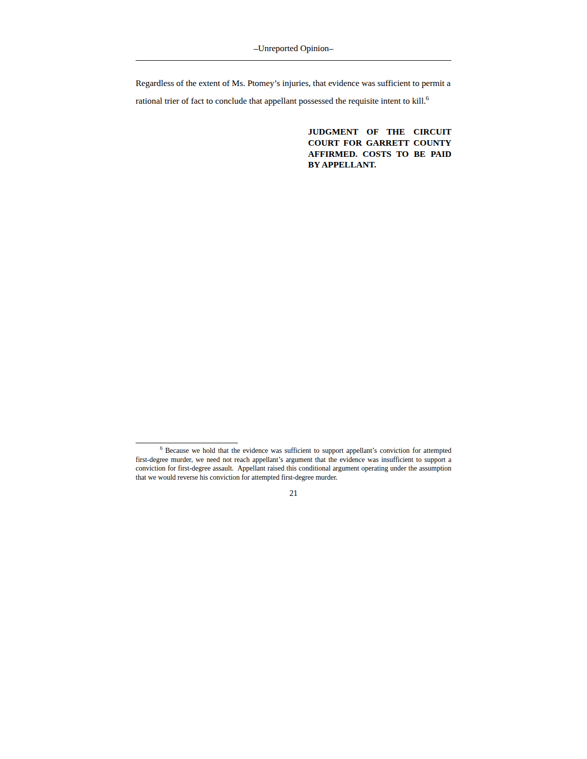–Unreported Opinion–
Regardless of the extent of Ms. Ptomey’s injuries, that evidence was sufficient to permit a rational trier of fact to conclude that appellant possessed the requisite intent to kill.6
JUDGMENT OF THE CIRCUIT COURT FOR GARRETT COUNTY AFFIRMED. COSTS TO BE PAID BY APPELLANT.
6 Because we hold that the evidence was sufficient to support appellant’s conviction for attempted first-degree murder, we need not reach appellant’s argument that the evidence was insufficient to support a conviction for first-degree assault. Appellant raised this conditional argument operating under the assumption that we would reverse his conviction for attempted first-degree murder.
21